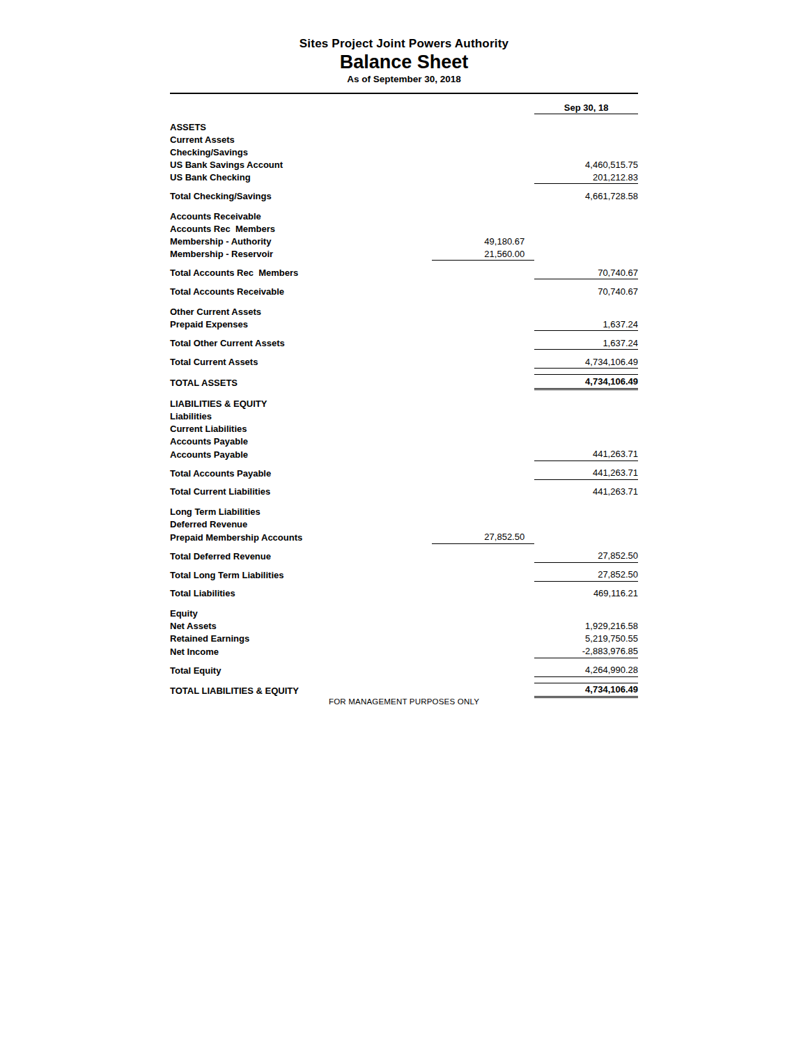Sites Project Joint Powers Authority
Balance Sheet
As of September 30, 2018
| | | Sep 30, 18 |
| ASSETS | | |
| Current Assets | | |
| Checking/Savings | | |
| US Bank Savings Account | | 4,460,515.75 |
| US Bank Checking | | 201,212.83 |
| Total Checking/Savings | | 4,661,728.58 |
| Accounts Receivable | | |
| Accounts Rec Members | | |
| Membership - Authority | 49,180.67 | |
| Membership - Reservoir | 21,560.00 | |
| Total Accounts Rec Members | | 70,740.67 |
| Total Accounts Receivable | | 70,740.67 |
| Other Current Assets | | |
| Prepaid Expenses | | 1,637.24 |
| Total Other Current Assets | | 1,637.24 |
| Total Current Assets | | 4,734,106.49 |
| TOTAL ASSETS | | 4,734,106.49 |
| LIABILITIES & EQUITY | | |
| Liabilities | | |
| Current Liabilities | | |
| Accounts Payable | | |
| Accounts Payable | | 441,263.71 |
| Total Accounts Payable | | 441,263.71 |
| Total Current Liabilities | | 441,263.71 |
| Long Term Liabilities | | |
| Deferred Revenue | | |
| Prepaid Membership Accounts | 27,852.50 | |
| Total Deferred Revenue | | 27,852.50 |
| Total Long Term Liabilities | | 27,852.50 |
| Total Liabilities | | 469,116.21 |
| Equity | | |
| Net Assets | | 1,929,216.58 |
| Retained Earnings | | 5,219,750.55 |
| Net Income | | -2,883,976.85 |
| Total Equity | | 4,264,990.28 |
| TOTAL LIABILITIES & EQUITY | | 4,734,106.49 |
FOR MANAGEMENT PURPOSES ONLY